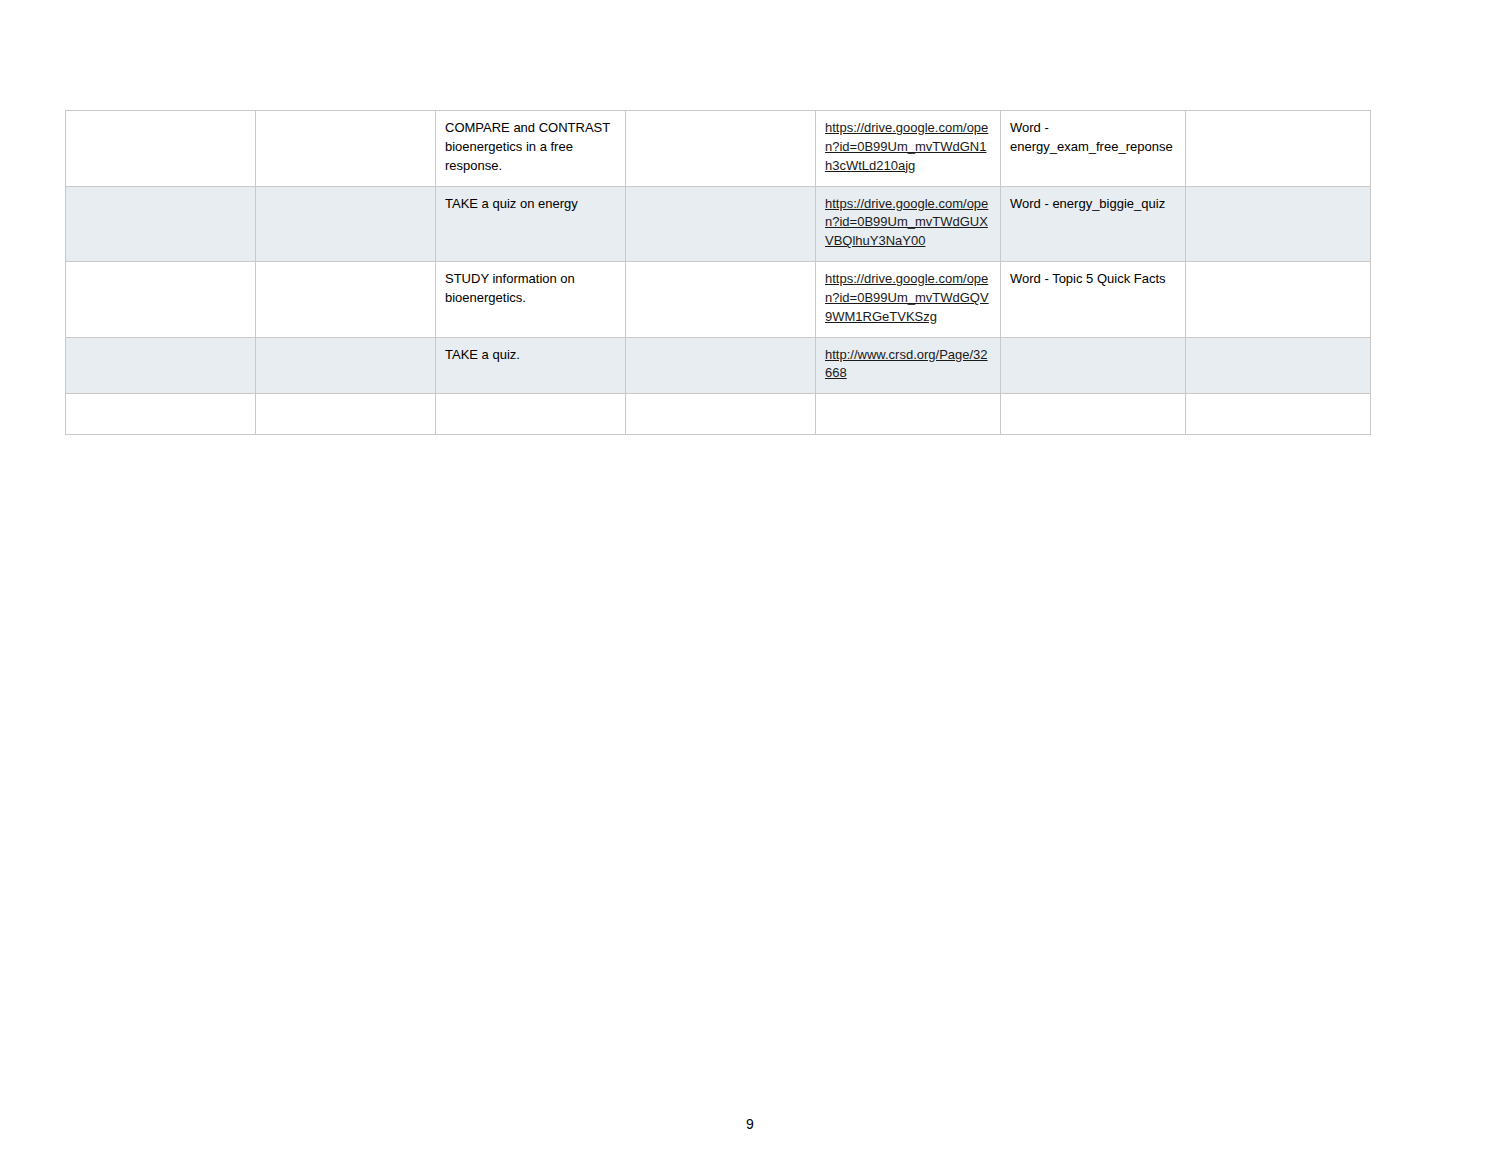| | | COMPARE and CONTRAST bioenergetics in a free response. | | https://drive.google.com/open?id=0B99Um_mvTWdGN1h3cWtLd210ajg | Word - energy_exam_free_reponse | |
| | | TAKE a quiz on energy | | https://drive.google.com/open?id=0B99Um_mvTWdGUXVBQlhuY3NaY00 | Word - energy_biggie_quiz | |
| | | STUDY information on bioenergetics. | | https://drive.google.com/open?id=0B99Um_mvTWdGQV9WM1RGeTVKSzg | Word - Topic 5 Quick Facts | |
| | | TAKE a quiz. | | http://www.crsd.org/Page/32668 | | |
9